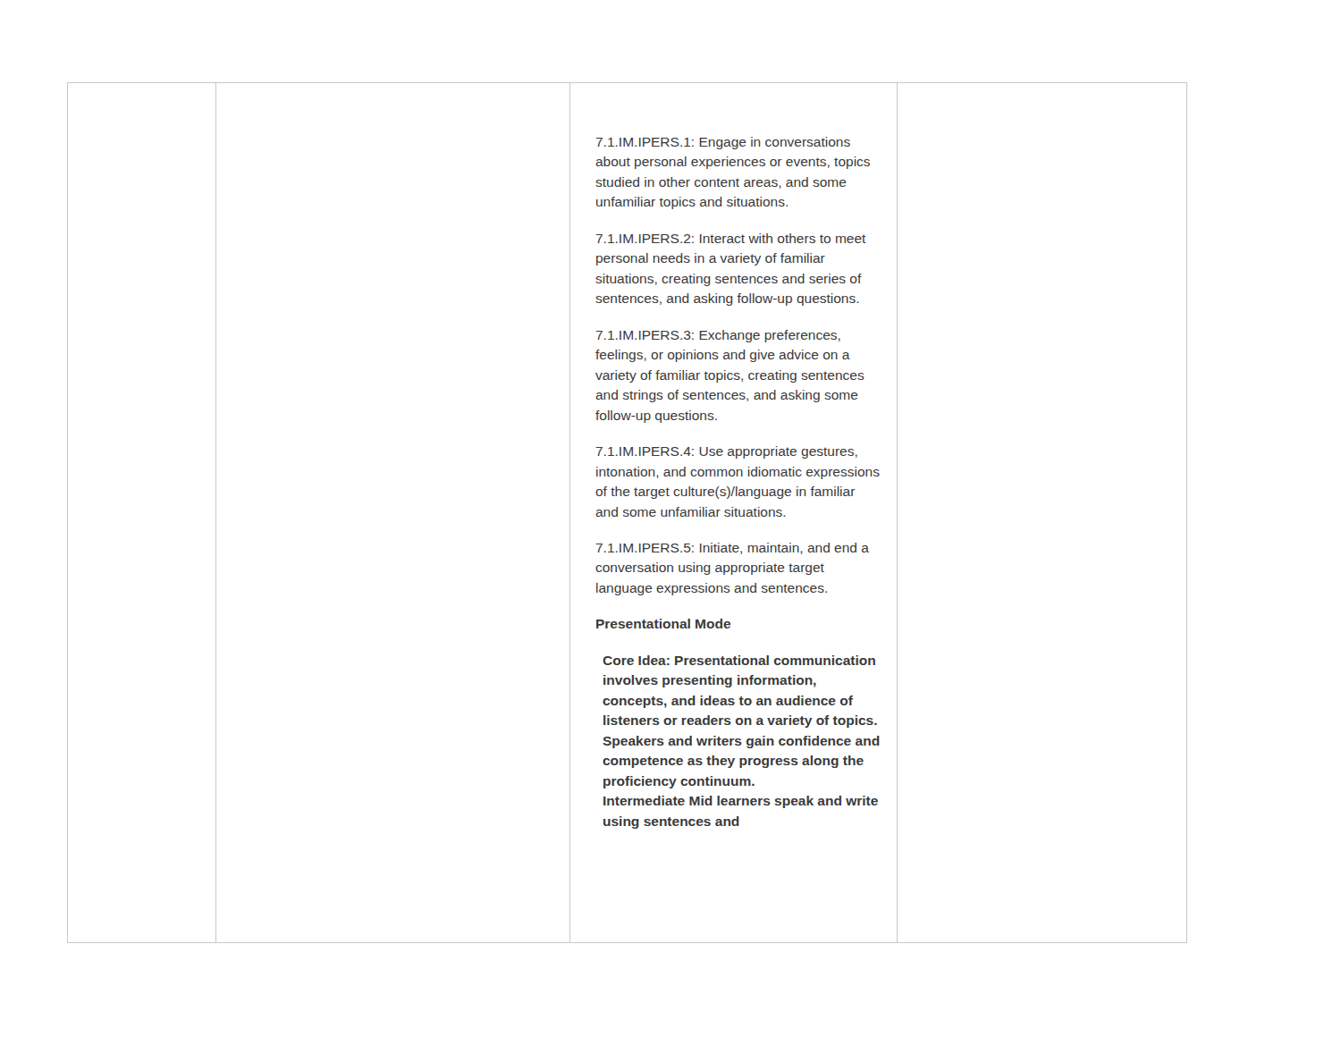| | | 7.1.IM.IPERS.1: Engage in conversations about personal experiences or events, topics studied in other content areas, and some unfamiliar topics and situations. 7.1.IM.IPERS.2: Interact with others to meet personal needs in a variety of familiar situations, creating sentences and series of sentences, and asking follow-up questions. 7.1.IM.IPERS.3: Exchange preferences, feelings, or opinions and give advice on a variety of familiar topics, creating sentences and strings of sentences, and asking some follow-up questions. 7.1.IM.IPERS.4: Use appropriate gestures, intonation, and common idiomatic expressions of the target culture(s)/language in familiar and some unfamiliar situations. 7.1.IM.IPERS.5: Initiate, maintain, and end a conversation using appropriate target language expressions and sentences. Presentational Mode Core Idea: Presentational communication involves presenting information, concepts, and ideas to an audience of listeners or readers on a variety of topics. Speakers and writers gain confidence and competence as they progress along the proficiency continuum. Intermediate Mid learners speak and write using sentences and | |